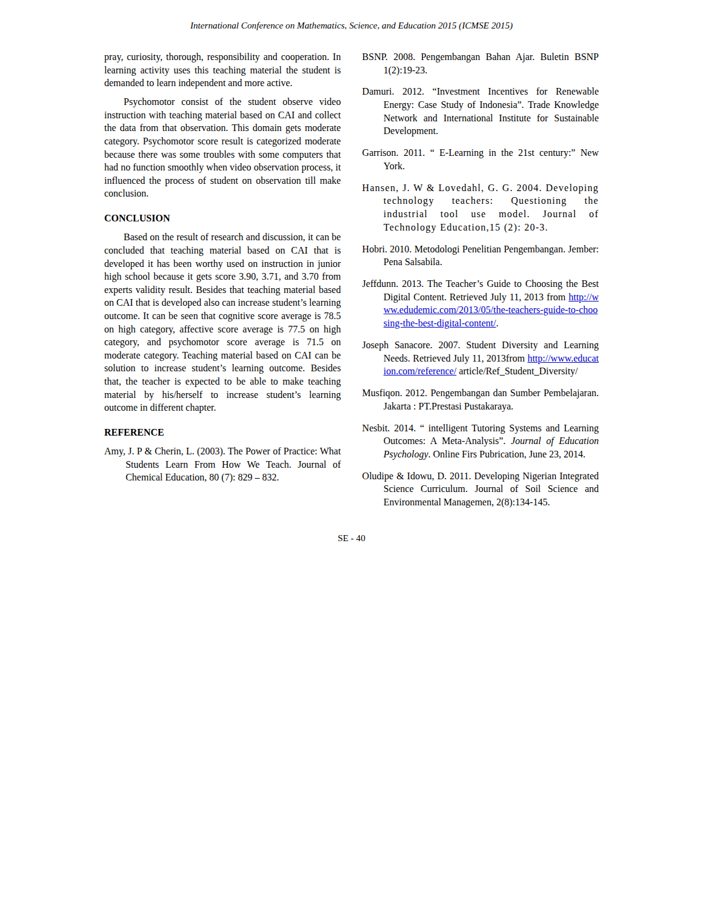International Conference on Mathematics, Science, and Education 2015 (ICMSE 2015)
pray, curiosity, thorough, responsibility and cooperation. In learning activity uses this teaching material the student is demanded to learn independent and more active.
Psychomotor consist of the student observe video instruction with teaching material based on CAI and collect the data from that observation. This domain gets moderate category. Psychomotor score result is categorized moderate because there was some troubles with some computers that had no function smoothly when video observation process, it influenced the process of student on observation till make conclusion.
Conclusion
Based on the result of research and discussion, it can be concluded that teaching material based on CAI that is developed it has been worthy used on instruction in junior high school because it gets score 3.90, 3.71, and 3.70 from experts validity result. Besides that teaching material based on CAI that is developed also can increase student’s learning outcome. It can be seen that cognitive score average is 78.5 on high category, affective score average is 77.5 on high category, and psychomotor score average is 71.5 on moderate category. Teaching material based on CAI can be solution to increase student’s learning outcome. Besides that, the teacher is expected to be able to make teaching material by his/herself to increase student’s learning outcome in different chapter.
Reference
Amy, J. P & Cherin, L. (2003). The Power of Practice: What Students Learn From How We Teach. Journal of Chemical Education, 80 (7): 829 – 832.
BSNP. 2008. Pengembangan Bahan Ajar. Buletin BSNP 1(2):19-23.
Damuri. 2012. “Investment Incentives for Renewable Energy: Case Study of Indonesia”. Trade Knowledge Network and International Institute for Sustainable Development.
Garrison. 2011. “ E-Learning in the 21st century:” New York.
Hansen, J. W & Lovedahl, G. G. 2004. Developing technology teachers: Questioning the industrial tool use model. Journal of Technology Education,15 (2): 20-3.
Hobri. 2010. Metodologi Penelitian Pengembangan. Jember: Pena Salsabila.
Jeffdunn. 2013. The Teacher’s Guide to Choosing the Best Digital Content. Retrieved July 11, 2013 from http://www.edudemic.com/2013/05/the-teachers-guide-to-choosing-the-best-digital-content/.
Joseph Sanacore. 2007. Student Diversity and Learning Needs. Retrieved July 11, 2013from http://www.education.com/reference/ article/Ref_Student_Diversity/
Musfiqon. 2012. Pengembangan dan Sumber Pembelajaran. Jakarta : PT.Prestasi Pustakaraya.
Nesbit. 2014. “ intelligent Tutoring Systems and Learning Outcomes: A Meta-Analysis”. Journal of Education Psychology. Online Firs Pubrication, June 23, 2014.
Oludipe & Idowu, D. 2011. Developing Nigerian Integrated Science Curriculum. Journal of Soil Science and Environmental Managemen, 2(8):134-145.
SE - 40